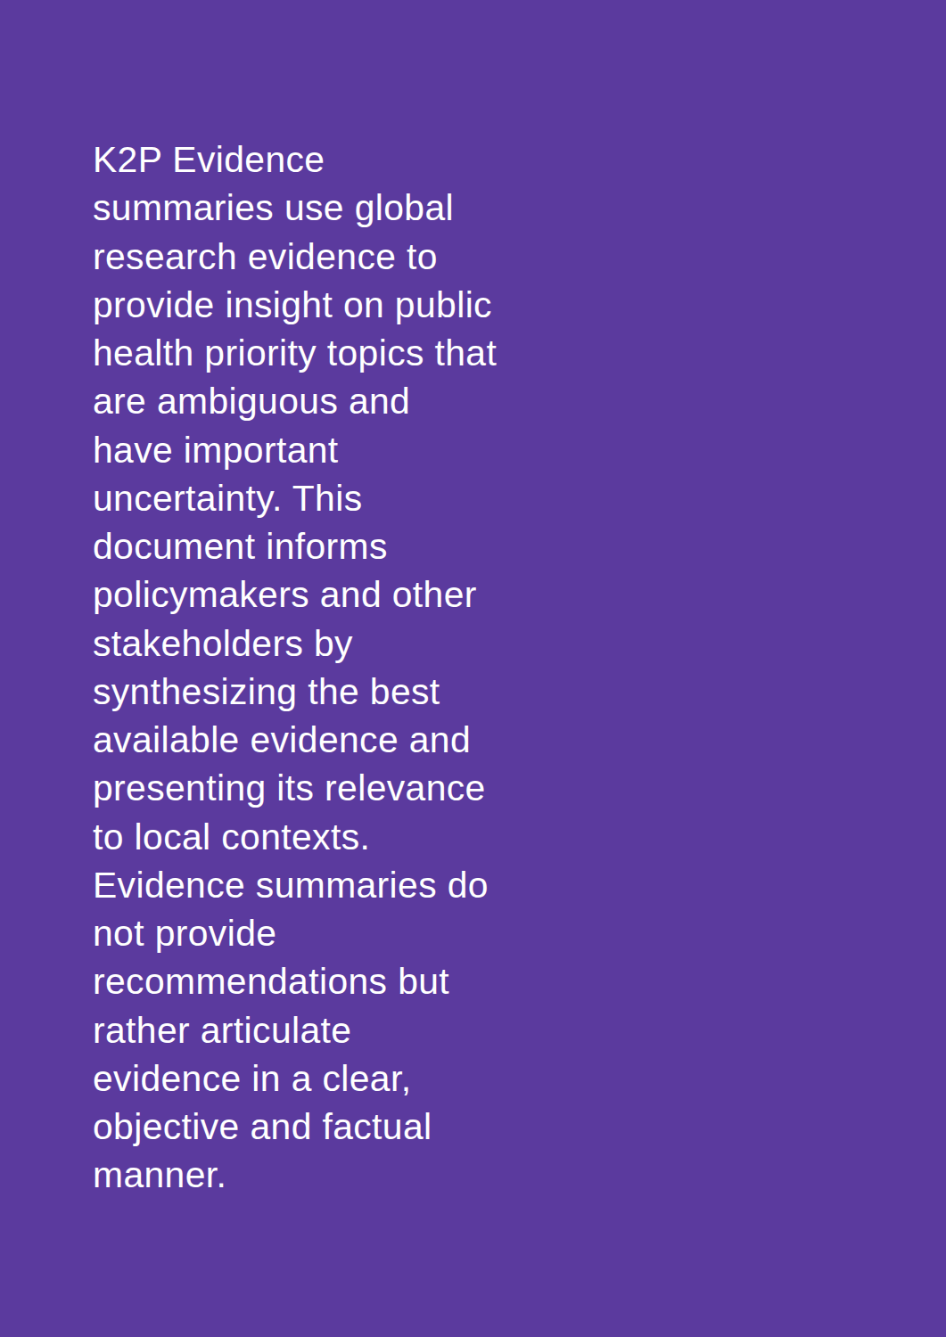K2P Evidence summaries use global research evidence to provide insight on public health priority topics that are ambiguous and have important uncertainty. This document informs policymakers and other stakeholders by synthesizing the best available evidence and presenting its relevance to local contexts. Evidence summaries do not provide recommendations but rather articulate evidence in a clear, objective and factual manner.